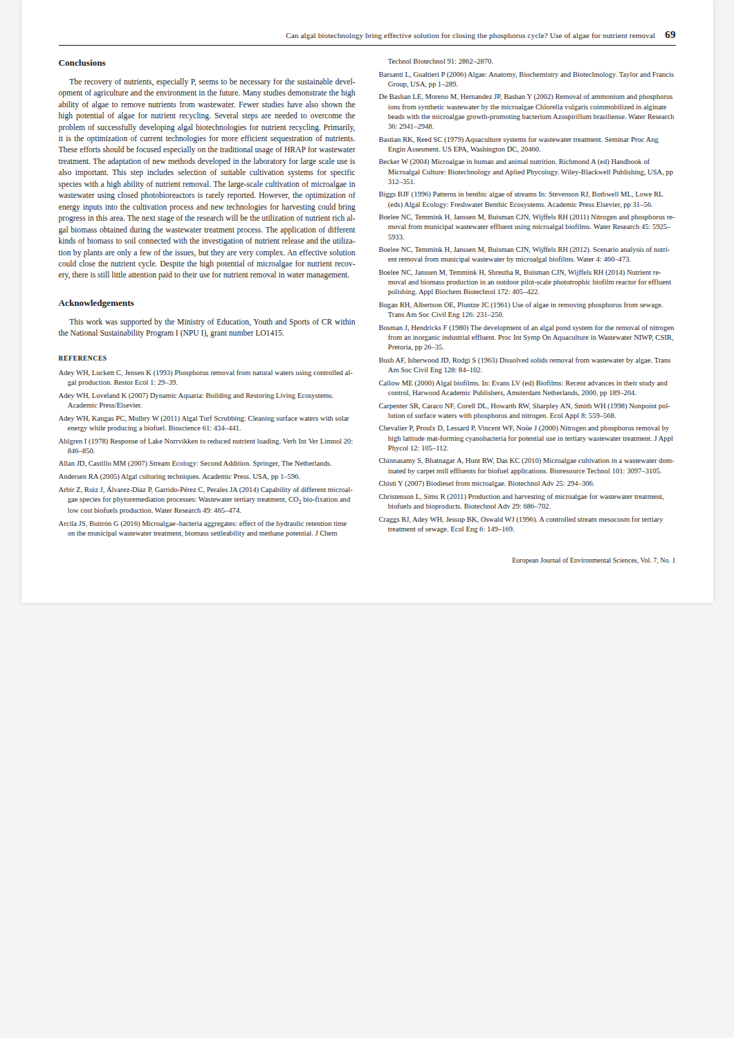Can algal biotechnology bring effective solution for closing the phosphorus cycle? Use of algae for nutrient removal 69
Conclusions
The recovery of nutrients, especially P, seems to be necessary for the sustainable development of agriculture and the environment in the future. Many studies demonstrate the high ability of algae to remove nutrients from wastewater. Fewer studies have also shown the high potential of algae for nutrient recycling. Several steps are needed to overcome the problem of successfully developing algal biotechnologies for nutrient recycling. Primarily, it is the optimization of current technologies for more efficient sequestration of nutrients. These efforts should be focused especially on the traditional usage of HRAP for wastewater treatment. The adaptation of new methods developed in the laboratory for large scale use is also important. This step includes selection of suitable cultivation systems for specific species with a high ability of nutrient removal. The large-scale cultivation of microalgae in wastewater using closed photobioreactors is rarely reported. However, the optimization of energy inputs into the cultivation process and new technologies for harvesting could bring progress in this area. The next stage of the research will be the utilization of nutrient rich algal biomass obtained during the wastewater treatment process. The application of different kinds of biomass to soil connected with the investigation of nutrient release and the utilization by plants are only a few of the issues, but they are very complex. An effective solution could close the nutrient cycle. Despite the high potential of microalgae for nutrient recovery, there is still little attention paid to their use for nutrient removal in water management.
Acknowledgements
This work was supported by the Ministry of Education, Youth and Sports of CR within the National Sustainability Program I (NPU I), grant number LO1415.
REFERENCES
Adey WH, Luckett C, Jensen K (1993) Phosphorus removal from natural waters using controlled algal production. Restor Ecol 1: 29–39.
Adey WH, Loveland K (2007) Dynamic Aquaria: Building and Restoring Living Ecosystems. Academic Press/Elsevier.
Adey WH, Kangas PC, Mulbry W (2011) Algal Turf Scrubbing: Cleaning surface waters with solar energy while producing a biofuel. Bioscience 61: 434–441.
Ahlgren I (1978) Response of Lake Norrvikken to reduced nutrient loading. Verh Int Ver Limnol 20: 846–850.
Allan JD, Castillo MM (2007) Stream Ecology: Second Addition. Springer, The Netherlands.
Andersen RA (2005) Algal culturing techniques. Academic Press. USA, pp 1–596.
Arbir Z, Ruiz J, Álvarez-Díaz P, Garrido-Pérez C, Perales JA (2014) Capability of different microalgae species for phytoremediation processes: Wastewater tertiary treatment, CO2 bio-fixation and low cost biofuels production. Water Research 49: 465–474.
Arcila JS, Buitrón G (2016) Microalgae–bacteria aggregates: effect of the hydraulic retention time on the municipal wastewater treatment, biomass settleability and methane potential. J Chem Technol Biotechnol 91: 2862–2870.
Barsanti L, Gualtieri P (2006) Algae: Anatomy, Biochemistry and Biotechnology. Taylor and Francis Group, USA, pp 1–289.
De Bashan LE, Moreno M, Hernandez JP, Bashan Y (2002) Removal of ammonium and phosphorus ions from synthetic wastewater by the microalgae Chlorella vulgaris coimmobilized in alginate beads with the microalgae growth-promoting bacterium Azospirillum brasiliense. Water Research 36: 2941–2948.
Bastian RK, Reed SC (1979) Aquaculture systems for wastewater treatment. Seminar Proc Ang Engin Assesment. US EPA, Washington DC, 20460.
Becker W (2004) Microalgae in human and animal nutrition. Richmond A (ed) Handbook of Microalgal Culture: Biotechnology and Aplied Phycology. Wiley-Blackwell Publishing, USA, pp 312–351.
Biggs BJF (1996) Patterns in benthic algae of streams In: Stevenson RJ, Bothwell ML, Lowe RL (eds) Algal Ecology: Freshwater Benthic Ecosystems. Academic Press Elsevier, pp 31–56.
Boelee NC, Temmink H, Janssen M, Buisman CJN, Wijffels RH (2011) Nitrogen and phosphorus removal from municipal wastewater effluent using microalgal biofilms. Water Research 45: 5925–5933.
Boelee NC, Temmink H, Janssen M, Buisman CJN, Wijffels RH (2012). Scenario analysis of nutrient removal from municipal wastewater by microalgal biofilms. Water 4: 460–473.
Boelee NC, Janssen M, Temmink H, Shrestha R, Buisman CJN, Wijffels RH (2014) Nutrient removal and biomass production in an outdoor pilot-scale phototrophic biofilm reactor for effluent polishing. Appl Biochem Biotechnol 172: 405–422.
Bogan RH, Albertson OE, Pluntze JC (1961) Use of algae in removing phosphorus from sewage. Trans Am Soc Civil Eng 126: 231–250.
Bosman J, Hendricks F (1980) The development of an algal pond system for the removal of nitrogen from an inorganic industrial effluent. Proc Int Symp On Aquaculture in Wastewater NIWP, CSIR, Pretoria, pp 26–35.
Bush AF, Isherwood JD, Rodgi S (1963) Dissolved solids removal from wastewater by algae. Trans Am Soc Civil Eng 128: 84–102.
Callow ME (2000) Algal biofilms. In: Evans LV (ed) Biofilms: Recent advances in their study and control, Harwood Academic Publishers, Amsterdam Netherlands, 2000, pp 189–204.
Carpenter SR, Caraco NF, Corell DL, Howarth RW, Sharpley AN, Smith WH (1998) Nonpoint pollution of surface waters with phosphorus and nitrogen. Ecol Appl 8: 559–568.
Chevalier P, Proulx D, Lessard P, Vincent WF, Noüe J (2000) Nitrogen and phosphorus removal by high latitude mat-forming cyanobacteria for potential use in tertiary wastewater treatment. J Appl Phycol 12: 105–112.
Chinnasamy S, Bhatnagar A, Hunt RW, Das KC (2010) Microalgae cultivation in a wastewater dominated by carpet mill effluents for biofuel applications. Bioresource Technol 101: 3097–3105.
Chisti Y (2007) Biodiesel from microalgae. Biotechnol Adv 25: 294–306.
Christenson L, Sims R (2011) Production and harvesting of microalgae for wastewater treatment, biofuels and bioproducts. Biotechnol Adv 29: 686–702.
Craggs RJ, Adey WH, Jessup BK, Oswald WJ (1996). A controlled stream mesocosm for tertiary treatment of sewage. Ecol Eng 6: 149–169.
European Journal of Environmental Sciences, Vol. 7, No. 1